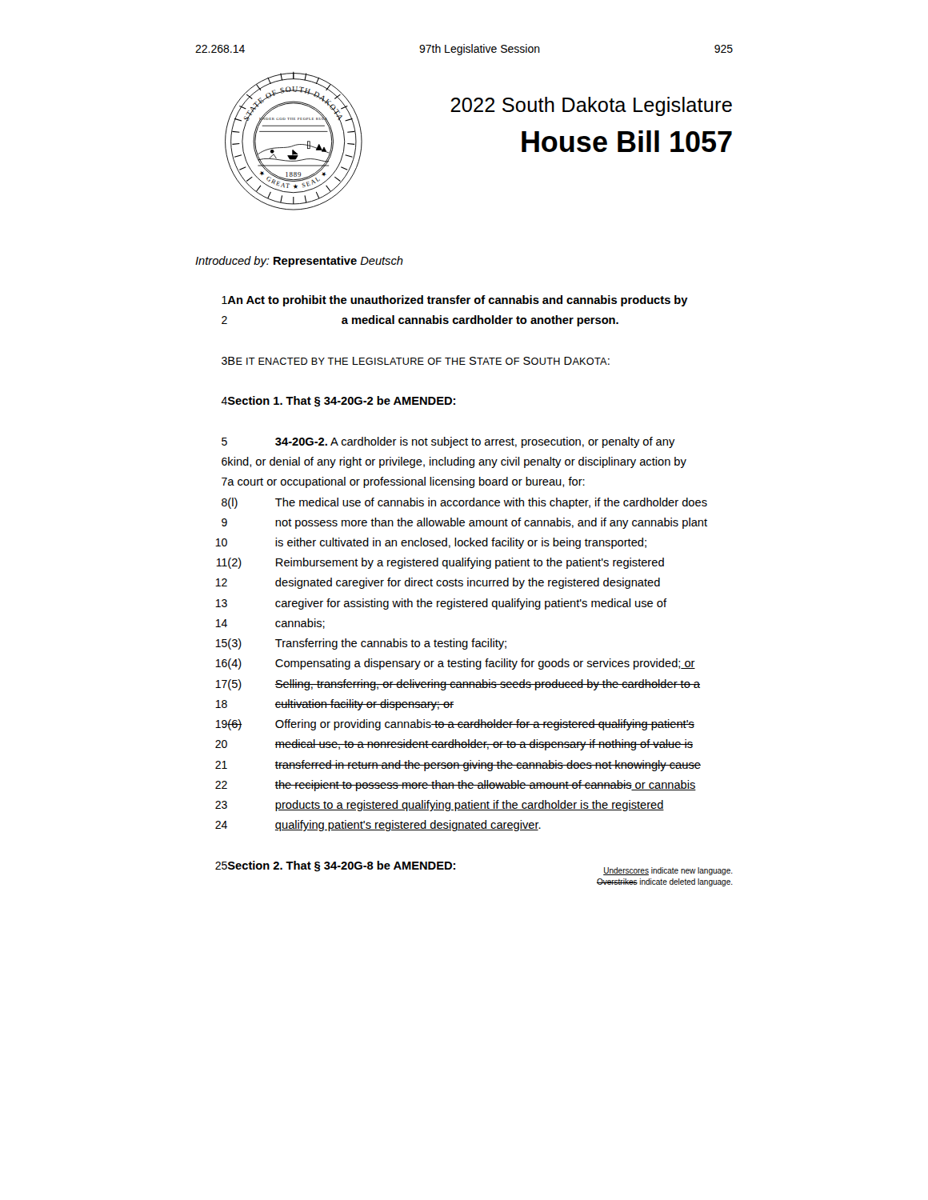22.268.14
97th Legislative Session
925
STATE OF SOUTH DAKOTA ★ GREAT ★ SEAL ★ 1889 UNDER GOD THE PEOPLE RULE
2022 South Dakota Legislature
House Bill 1057
Introduced by: Representative Deutsch
| 1 | An Act to prohibit the unauthorized transfer of cannabis and cannabis products by |
| 2 | a medical cannabis cardholder to another person. |
| 3 | B E IT ENACTED BY THE L EGISLATURE OF THE S TATE OF S OUTH D AKOTA : |
| 4 | Section 1. That § 34-20G-2 be AMENDED: |
| 5 | 34-20G-2. A cardholder is not subject to arrest, prosecution, or penalty of any |
| 6 | kind, or denial of any right or privilege, including any civil penalty or disciplinary action by |
| 7 | a court or occupational or professional licensing board or bureau, for: |
| 8 | (l) The medical use of cannabis in accordance with this chapter, if the cardholder does |
| 9 | not possess more than the allowable amount of cannabis, and if any cannabis plant |
| 10 | is either cultivated in an enclosed, locked facility or is being transported; |
| 11 | (2) Reimbursement by a registered qualifying patient to the patient's registered |
| 12 | designated caregiver for direct costs incurred by the registered designated |
| 13 | caregiver for assisting with the registered qualifying patient's medical use of |
| 14 | cannabis; |
| 15 | (3) Transferring the cannabis to a testing facility; |
| 16 | (4) Compensating a dispensary or a testing facility for goods or services provided; or |
| 17 | (5) Selling, transferring, or delivering cannabis seeds produced by the cardholder to a |
| 18 | cultivation facility or dispensary; or |
| 19 | (6) Offering or providing cannabis to a cardholder for a registered qualifying patient's |
| 20 | medical use, to a nonresident cardholder, or to a dispensary if nothing of value is |
| 21 | transferred in return and the person giving the cannabis does not knowingly cause |
| 22 | the recipient to possess more than the allowable amount of cannabis or cannabis |
| 23 | products to a registered qualifying patient if the cardholder is the registered |
| 24 | qualifying patient's registered designated caregiver . |
| 25 | Section 2. That § 34-20G-8 be AMENDED: |
Underscores indicate new language.
Overstrikes indicate deleted language.